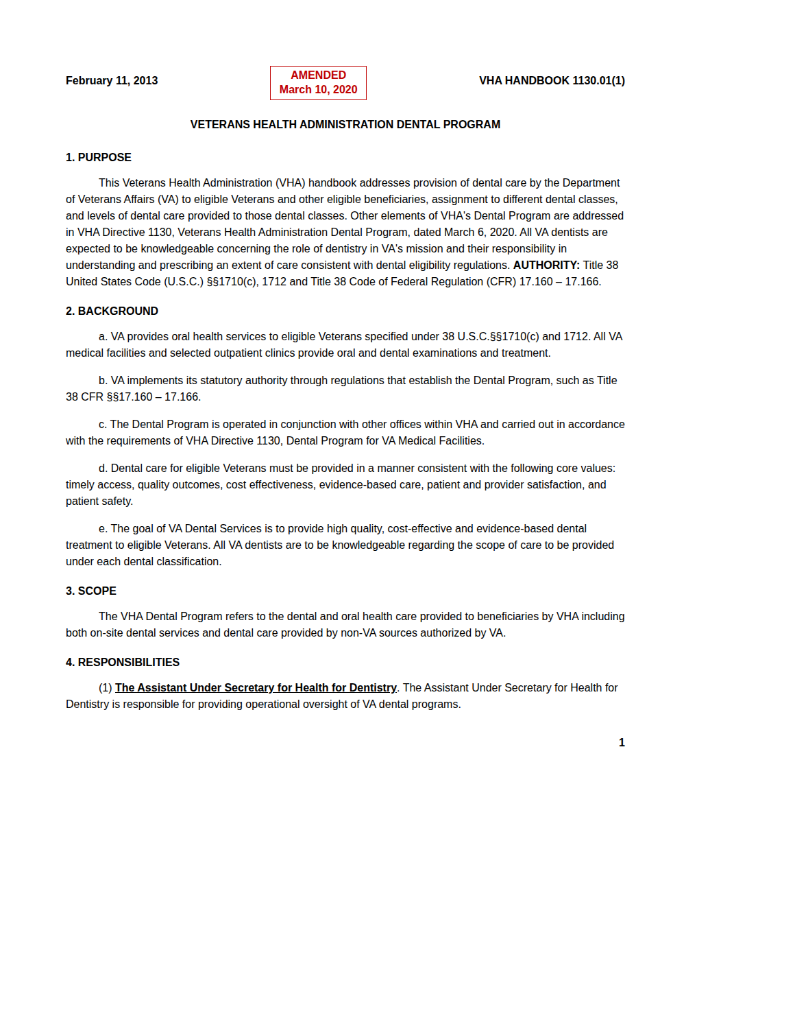February 11, 2013
AMENDED
March 10, 2020
VHA HANDBOOK 1130.01(1)
VETERANS HEALTH ADMINISTRATION DENTAL PROGRAM
1. PURPOSE
This Veterans Health Administration (VHA) handbook addresses provision of dental care by the Department of Veterans Affairs (VA) to eligible Veterans and other eligible beneficiaries, assignment to different dental classes, and levels of dental care provided to those dental classes. Other elements of VHA's Dental Program are addressed in VHA Directive 1130, Veterans Health Administration Dental Program, dated March 6, 2020. All VA dentists are expected to be knowledgeable concerning the role of dentistry in VA's mission and their responsibility in understanding and prescribing an extent of care consistent with dental eligibility regulations. AUTHORITY: Title 38 United States Code (U.S.C.) §§1710(c), 1712 and Title 38 Code of Federal Regulation (CFR) 17.160 – 17.166.
2. BACKGROUND
a. VA provides oral health services to eligible Veterans specified under 38 U.S.C.§§1710(c) and 1712. All VA medical facilities and selected outpatient clinics provide oral and dental examinations and treatment.
b. VA implements its statutory authority through regulations that establish the Dental Program, such as Title 38 CFR §§17.160 – 17.166.
c. The Dental Program is operated in conjunction with other offices within VHA and carried out in accordance with the requirements of VHA Directive 1130, Dental Program for VA Medical Facilities.
d. Dental care for eligible Veterans must be provided in a manner consistent with the following core values: timely access, quality outcomes, cost effectiveness, evidence-based care, patient and provider satisfaction, and patient safety.
e. The goal of VA Dental Services is to provide high quality, cost-effective and evidence-based dental treatment to eligible Veterans. All VA dentists are to be knowledgeable regarding the scope of care to be provided under each dental classification.
3. SCOPE
The VHA Dental Program refers to the dental and oral health care provided to beneficiaries by VHA including both on-site dental services and dental care provided by non-VA sources authorized by VA.
4. RESPONSIBILITIES
(1) The Assistant Under Secretary for Health for Dentistry. The Assistant Under Secretary for Health for Dentistry is responsible for providing operational oversight of VA dental programs.
1